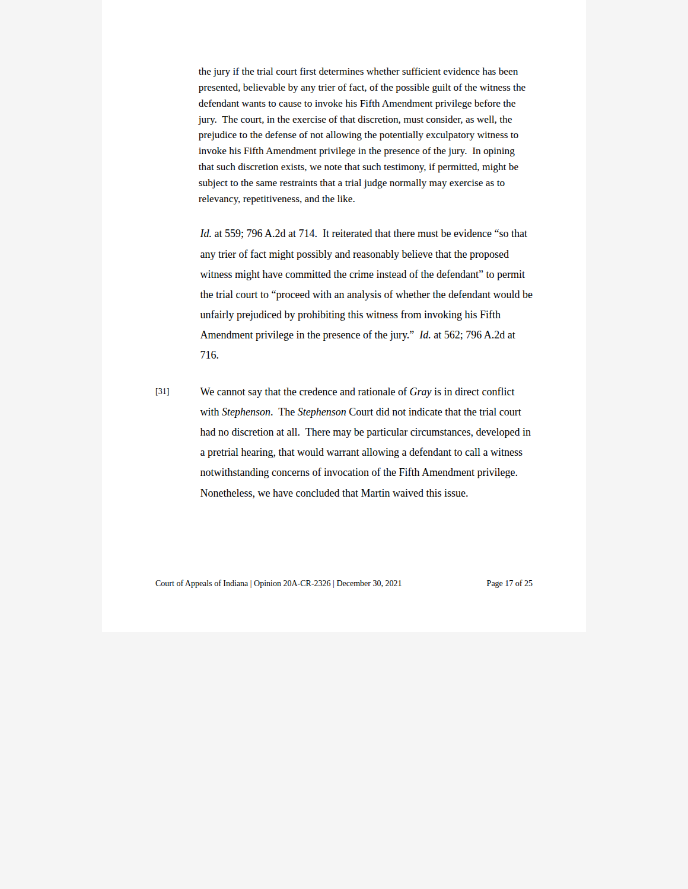the jury if the trial court first determines whether sufficient evidence has been presented, believable by any trier of fact, of the possible guilt of the witness the defendant wants to cause to invoke his Fifth Amendment privilege before the jury. The court, in the exercise of that discretion, must consider, as well, the prejudice to the defense of not allowing the potentially exculpatory witness to invoke his Fifth Amendment privilege in the presence of the jury. In opining that such discretion exists, we note that such testimony, if permitted, might be subject to the same restraints that a trial judge normally may exercise as to relevancy, repetitiveness, and the like.
Id. at 559; 796 A.2d at 714. It reiterated that there must be evidence “so that any trier of fact might possibly and reasonably believe that the proposed witness might have committed the crime instead of the defendant” to permit the trial court to “proceed with an analysis of whether the defendant would be unfairly prejudiced by prohibiting this witness from invoking his Fifth Amendment privilege in the presence of the jury.” Id. at 562; 796 A.2d at 716.
[31]
We cannot say that the credence and rationale of Gray is in direct conflict with Stephenson. The Stephenson Court did not indicate that the trial court had no discretion at all. There may be particular circumstances, developed in a pretrial hearing, that would warrant allowing a defendant to call a witness notwithstanding concerns of invocation of the Fifth Amendment privilege. Nonetheless, we have concluded that Martin waived this issue.
Court of Appeals of Indiana | Opinion 20A-CR-2326 | December 30, 2021
Page 17 of 25